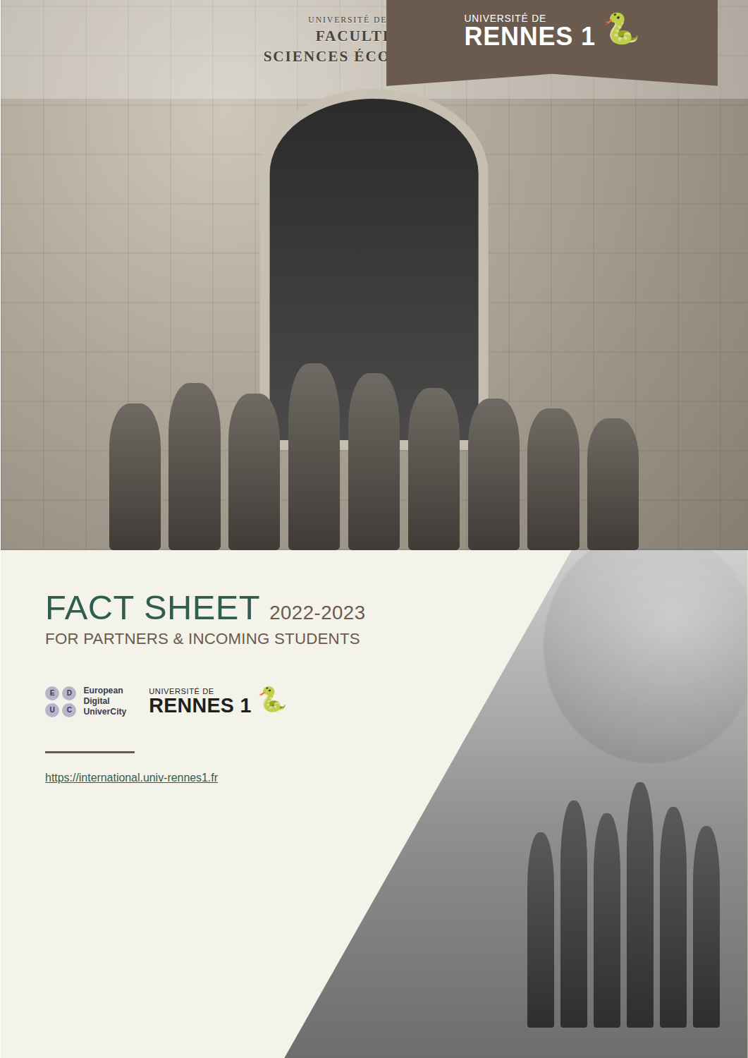UNIVERSITÉ DE RENNES 1
FACULTÉ DES
SCIENCES ÉCONOMIQUES
UNIVERSITÉ DE RENNES 1
🐍
FACT SHEET 2022-2023
FOR PARTNERS & INCOMING STUDENTS
ED UC
European
Digital
UniverCity
UNIVERSITÉ DE RENNES 1
🐍
https://international.univ-rennes1.fr